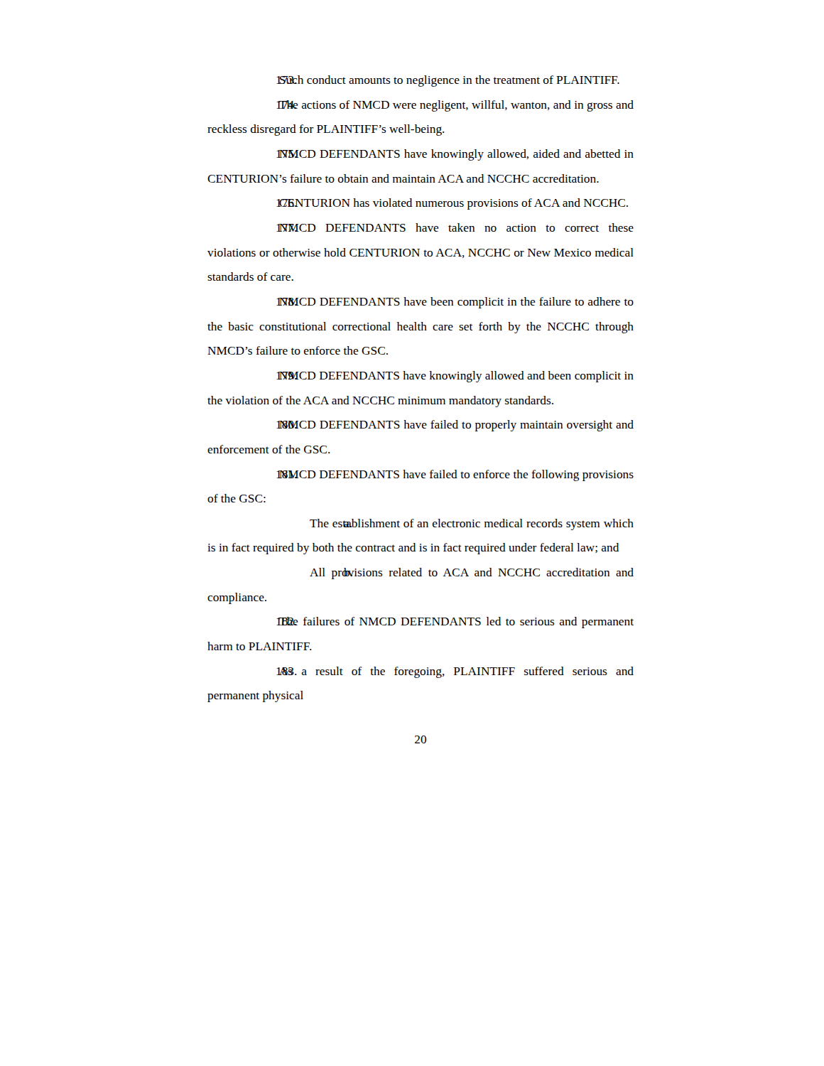173. Such conduct amounts to negligence in the treatment of PLAINTIFF.
174. The actions of NMCD were negligent, willful, wanton, and in gross and reckless disregard for PLAINTIFF’s well-being.
175. NMCD DEFENDANTS have knowingly allowed, aided and abetted in CENTURION’s failure to obtain and maintain ACA and NCCHC accreditation.
176. CENTURION has violated numerous provisions of ACA and NCCHC.
177. NMCD DEFENDANTS have taken no action to correct these violations or otherwise hold CENTURION to ACA, NCCHC or New Mexico medical standards of care.
178. NMCD DEFENDANTS have been complicit in the failure to adhere to the basic constitutional correctional health care set forth by the NCCHC through NMCD’s failure to enforce the GSC.
179. NMCD DEFENDANTS have knowingly allowed and been complicit in the violation of the ACA and NCCHC minimum mandatory standards.
180. NMCD DEFENDANTS have failed to properly maintain oversight and enforcement of the GSC.
181. NMCD DEFENDANTS have failed to enforce the following provisions of the GSC:
a. The establishment of an electronic medical records system which is in fact required by both the contract and is in fact required under federal law; and
b. All provisions related to ACA and NCCHC accreditation and compliance.
182. The failures of NMCD DEFENDANTS led to serious and permanent harm to PLAINTIFF.
183. As a result of the foregoing, PLAINTIFF suffered serious and permanent physical
20